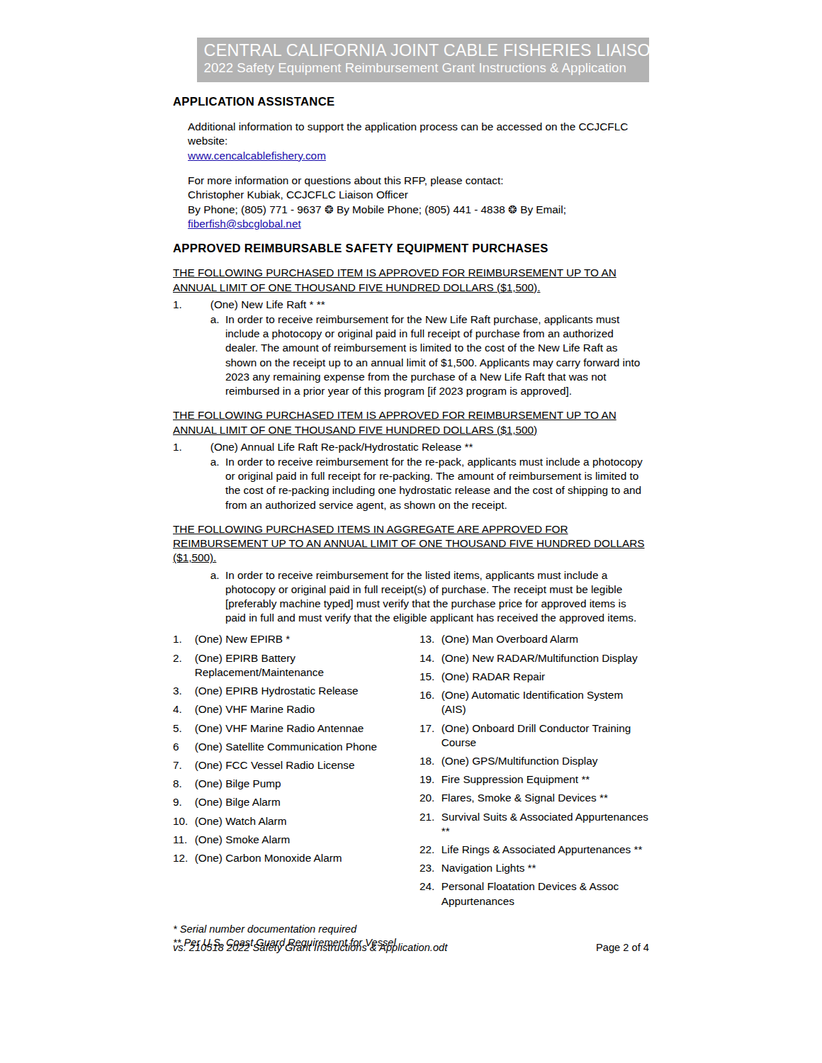CENTRAL CALIFORNIA JOINT CABLE FISHERIES LIAISON COMMITTEE
2022 Safety Equipment Reimbursement Grant Instructions & Application
APPLICATION ASSISTANCE
Additional information to support the application process can be accessed on the CCJCFLC website:
www.cencalcablefishery.com
For more information or questions about this RFP, please contact:
Christopher Kubiak, CCJCFLC Liaison Officer
By Phone; (805) 771 - 9637 ❂ By Mobile Phone; (805) 441 - 4838 ❂ By Email; fiberfish@sbcglobal.net
APPROVED REIMBURSABLE SAFETY EQUIPMENT PURCHASES
THE FOLLOWING PURCHASED ITEM IS APPROVED FOR REIMBURSEMENT UP TO AN ANNUAL LIMIT OF ONE THOUSAND FIVE HUNDRED DOLLARS ($1,500).
1.(One) New Life Raft * **
a. In order to receive reimbursement for the New Life Raft purchase, applicants must include a photocopy or original paid in full receipt of purchase from an authorized dealer. The amount of reimbursement is limited to the cost of the New Life Raft as shown on the receipt up to an annual limit of $1,500. Applicants may carry forward into 2023 any remaining expense from the purchase of a New Life Raft that was not reimbursed in a prior year of this program [if 2023 program is approved].
THE FOLLOWING PURCHASED ITEM IS APPROVED FOR REIMBURSEMENT UP TO AN ANNUAL LIMIT OF ONE THOUSAND FIVE HUNDRED DOLLARS ($1,500)
1.(One) Annual Life Raft Re-pack/Hydrostatic Release **
a. In order to receive reimbursement for the re-pack, applicants must include a photocopy or original paid in full receipt for re-packing. The amount of reimbursement is limited to the cost of re-packing including one hydrostatic release and the cost of shipping to and from an authorized service agent, as shown on the receipt.
THE FOLLOWING PURCHASED ITEMS IN AGGREGATE ARE APPROVED FOR REIMBURSEMENT UP TO AN ANNUAL LIMIT OF ONE THOUSAND FIVE HUNDRED DOLLARS ($1,500).
a. In order to receive reimbursement for the listed items, applicants must include a photocopy or original paid in full receipt(s) of purchase. The receipt must be legible [preferably machine typed] must verify that the purchase price for approved items is paid in full and must verify that the eligible applicant has received the approved items.
1.(One) New EPIRB *
2.(One) EPIRB Battery Replacement/Maintenance
3.(One) EPIRB Hydrostatic Release
4.(One) VHF Marine Radio
5.(One) VHF Marine Radio Antennae
6(One) Satellite Communication Phone
7.(One) FCC Vessel Radio License
8.(One) Bilge Pump
9.(One) Bilge Alarm
10.(One) Watch Alarm
11.(One) Smoke Alarm
12.(One) Carbon Monoxide Alarm
13.(One) Man Overboard Alarm
14.(One) New RADAR/Multifunction Display
15.(One) RADAR Repair
16.(One) Automatic Identification System (AIS)
17.(One) Onboard Drill Conductor Training Course
18.(One) GPS/Multifunction Display
19. Fire Suppression Equipment **
20. Flares, Smoke & Signal Devices **
21. Survival Suits & Associated Appurtenances **
22. Life Rings & Associated Appurtenances **
23. Navigation Lights **
24. Personal Floatation Devices & Assoc Appurtenances
* Serial number documentation required
** Per U.S. Coast Guard Requirement for Vessel
vs. 210518 2022 Safety Grant Instructions & Application.odt
Page 2 of 4